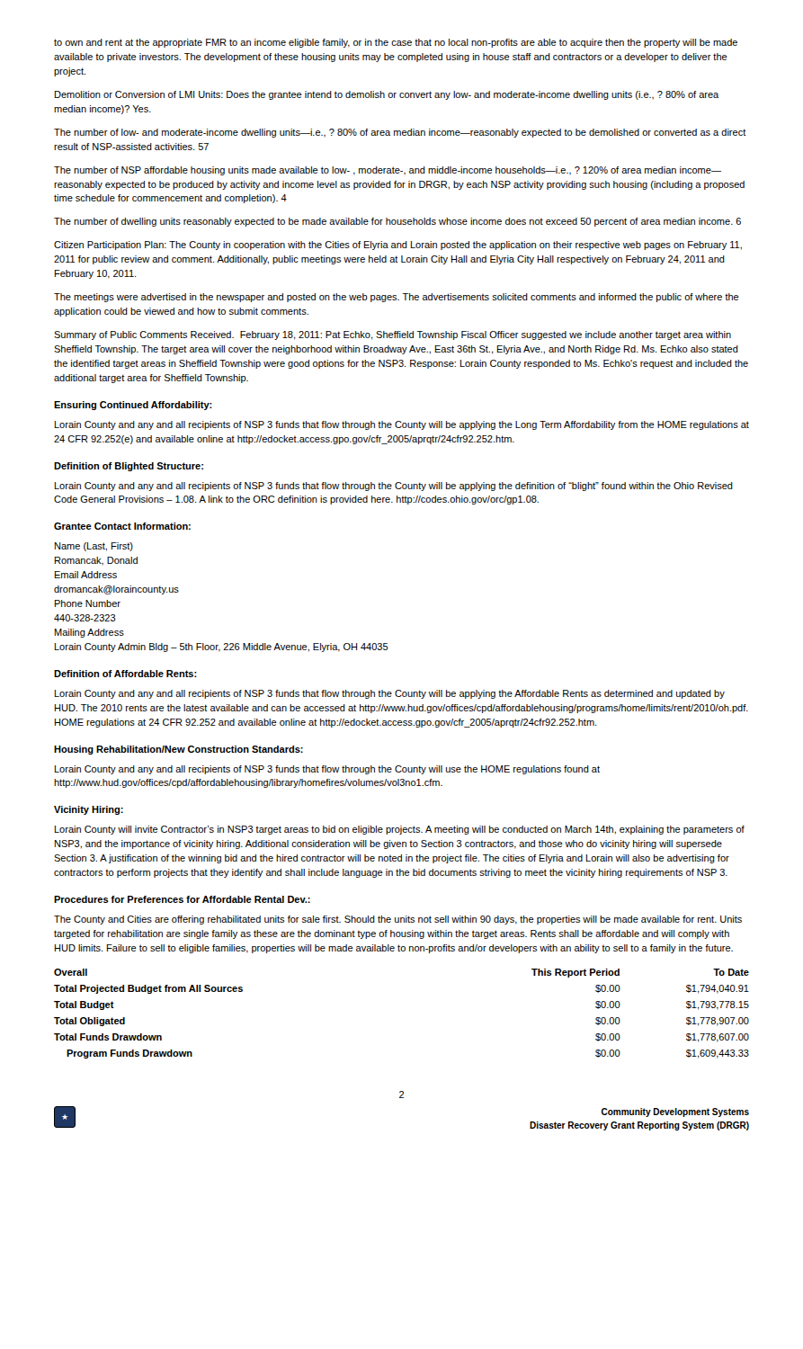to own and rent at the appropriate FMR to an income eligible family, or in the case that no local non-profits are able to acquire then the property will be made available to private investors. The development of these housing units may be completed using in house staff and contractors or a developer to deliver the project.
Demolition or Conversion of LMI Units: Does the grantee intend to demolish or convert any low- and moderate-income dwelling units (i.e., ? 80% of area median income)? Yes.
The number of low- and moderate-income dwelling units—i.e., ? 80% of area median income—reasonably expected to be demolished or converted as a direct result of NSP-assisted activities. 57
The number of NSP affordable housing units made available to low- , moderate-, and middle-income households—i.e., ? 120% of area median income—reasonably expected to be produced by activity and income level as provided for in DRGR, by each NSP activity providing such housing (including a proposed time schedule for commencement and completion). 4
The number of dwelling units reasonably expected to be made available for households whose income does not exceed 50 percent of area median income. 6
Citizen Participation Plan: The County in cooperation with the Cities of Elyria and Lorain posted the application on their respective web pages on February 11, 2011 for public review and comment. Additionally, public meetings were held at Lorain City Hall and Elyria City Hall respectively on February 24, 2011 and February 10, 2011.
The meetings were advertised in the newspaper and posted on the web pages. The advertisements solicited comments and informed the public of where the application could be viewed and how to submit comments.
Summary of Public Comments Received. February 18, 2011: Pat Echko, Sheffield Township Fiscal Officer suggested we include another target area within Sheffield Township. The target area will cover the neighborhood within Broadway Ave., East 36th St., Elyria Ave., and North Ridge Rd. Ms. Echko also stated the identified target areas in Sheffield Township were good options for the NSP3. Response: Lorain County responded to Ms. Echko's request and included the additional target area for Sheffield Township.
Ensuring Continued Affordability:
Lorain County and any and all recipients of NSP 3 funds that flow through the County will be applying the Long Term Affordability from the HOME regulations at 24 CFR 92.252(e) and available online at http://edocket.access.gpo.gov/cfr_2005/aprqtr/24cfr92.252.htm.
Definition of Blighted Structure:
Lorain County and any and all recipients of NSP 3 funds that flow through the County will be applying the definition of “blight” found within the Ohio Revised Code General Provisions – 1.08. A link to the ORC definition is provided here. http://codes.ohio.gov/orc/gp1.08.
Grantee Contact Information:
Name (Last, First)
Romancak, Donald
Email Address
dromancak@loraincounty.us
Phone Number
440-328-2323
Mailing Address
Lorain County Admin Bldg – 5th Floor, 226 Middle Avenue, Elyria, OH 44035
Definition of Affordable Rents:
Lorain County and any and all recipients of NSP 3 funds that flow through the County will be applying the Affordable Rents as determined and updated by HUD. The 2010 rents are the latest available and can be accessed at http://www.hud.gov/offices/cpd/affordablehousing/programs/home/limits/rent/2010/oh.pdf.
HOME regulations at 24 CFR 92.252 and available online at http://edocket.access.gpo.gov/cfr_2005/aprqtr/24cfr92.252.htm.
Housing Rehabilitation/New Construction Standards:
Lorain County and any and all recipients of NSP 3 funds that flow through the County will use the HOME regulations found at http://www.hud.gov/offices/cpd/affordablehousing/library/homefires/volumes/vol3no1.cfm.
Vicinity Hiring:
Lorain County will invite Contractor’s in NSP3 target areas to bid on eligible projects. A meeting will be conducted on March 14th, explaining the parameters of NSP3, and the importance of vicinity hiring. Additional consideration will be given to Section 3 contractors, and those who do vicinity hiring will supersede Section 3. A justification of the winning bid and the hired contractor will be noted in the project file. The cities of Elyria and Lorain will also be advertising for contractors to perform projects that they identify and shall include language in the bid documents striving to meet the vicinity hiring requirements of NSP 3.
Procedures for Preferences for Affordable Rental Dev.:
The County and Cities are offering rehabilitated units for sale first. Should the units not sell within 90 days, the properties will be made available for rent. Units targeted for rehabilitation are single family as these are the dominant type of housing within the target areas. Rents shall be affordable and will comply with HUD limits. Failure to sell to eligible families, properties will be made available to non-profits and/or developers with an ability to sell to a family in the future.
| Overall | This Report Period | To Date |
| --- | --- | --- |
| Total Projected Budget from All Sources | $0.00 | $1,794,040.91 |
| Total Budget | $0.00 | $1,793,778.15 |
| Total Obligated | $0.00 | $1,778,907.00 |
| Total Funds Drawdown | $0.00 | $1,778,607.00 |
| Program Funds Drawdown | $0.00 | $1,609,443.33 |
2
★
Community Development Systems
Disaster Recovery Grant Reporting System (DRGR)